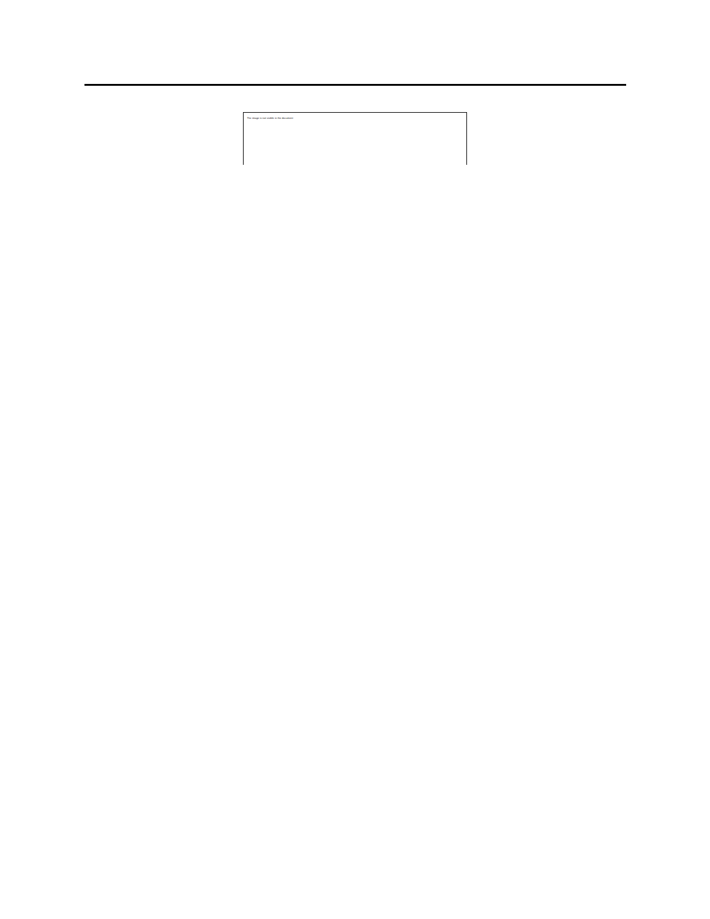The image is not visible in the document